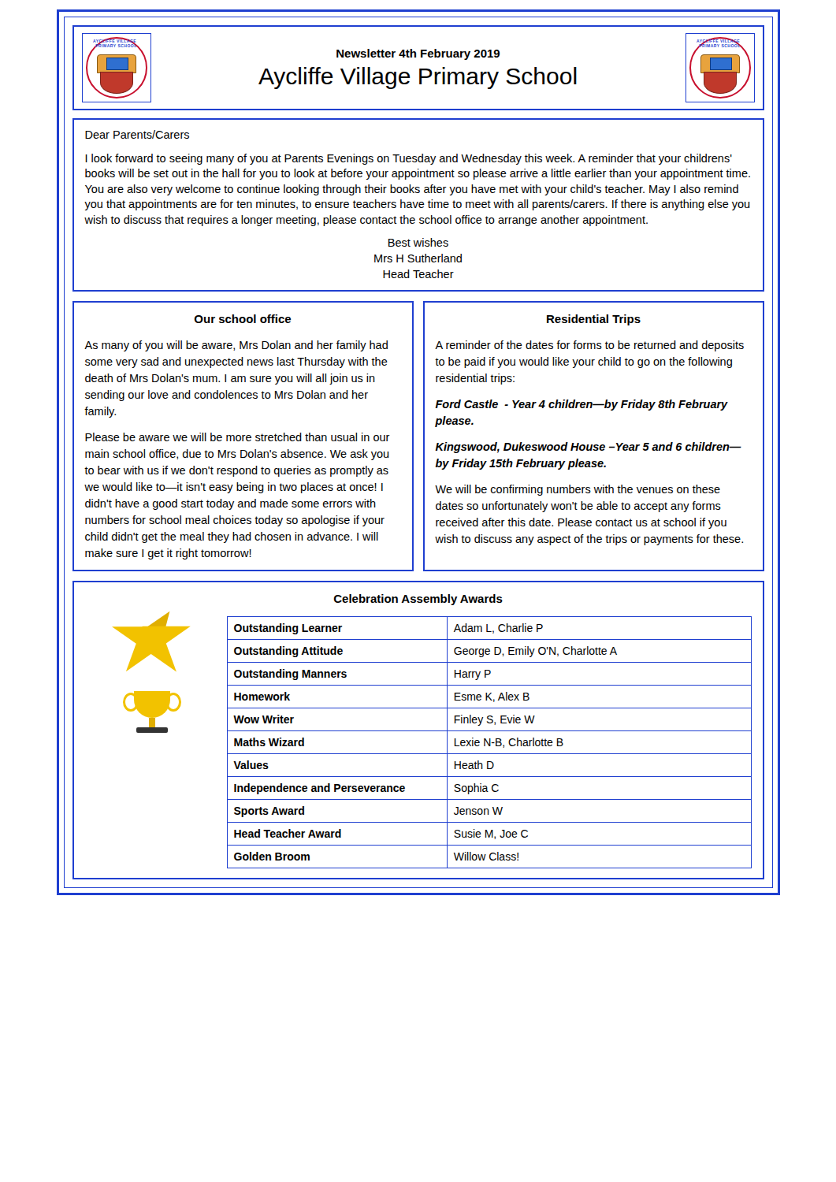AYCLIFFE VILLAGE PRIMARY SCHOOL
Newsletter 4th February 2019
Aycliffe Village Primary School
AYCLIFFE VILLAGE PRIMARY SCHOOL
Dear Parents/Carers
I look forward to seeing many of you at Parents Evenings on Tuesday and Wednesday this week. A reminder that your childrens' books will be set out in the hall for you to look at before your appointment so please arrive a little earlier than your appointment time. You are also very welcome to continue looking through their books after you have met with your child's teacher. May I also remind you that appointments are for ten minutes, to ensure teachers have time to meet with all parents/carers. If there is anything else you wish to discuss that requires a longer meeting, please contact the school office to arrange another appointment.
Best wishes
Mrs H Sutherland
Head Teacher
Our school office
As many of you will be aware, Mrs Dolan and her family had some very sad and unexpected news last Thursday with the death of Mrs Dolan's mum. I am sure you will all join us in sending our love and condolences to Mrs Dolan and her family.
Please be aware we will be more stretched than usual in our main school office, due to Mrs Dolan's absence. We ask you to bear with us if we don't respond to queries as promptly as we would like to—it isn't easy being in two places at once! I didn't have a good start today and made some errors with numbers for school meal choices today so apologise if your child didn't get the meal they had chosen in advance. I will make sure I get it right tomorrow!
Residential Trips
A reminder of the dates for forms to be returned and deposits to be paid if you would like your child to go on the following residential trips:
Ford Castle - Year 4 children—by Friday 8th February please.
Kingswood, Dukeswood House –Year 5 and 6 children—by Friday 15th February please.
We will be confirming numbers with the venues on these dates so unfortunately won't be able to accept any forms received after this date. Please contact us at school if you wish to discuss any aspect of the trips or payments for these.
Celebration Assembly Awards
| Outstanding Learner | Adam L, Charlie P |
| Outstanding Attitude | George D, Emily O'N, Charlotte A |
| Outstanding Manners | Harry P |
| Homework | Esme K, Alex B |
| Wow Writer | Finley S, Evie W |
| Maths Wizard | Lexie N-B, Charlotte B |
| Values | Heath D |
| Independence and Perseverance | Sophia C |
| Sports Award | Jenson W |
| Head Teacher Award | Susie M, Joe C |
| Golden Broom | Willow Class! |